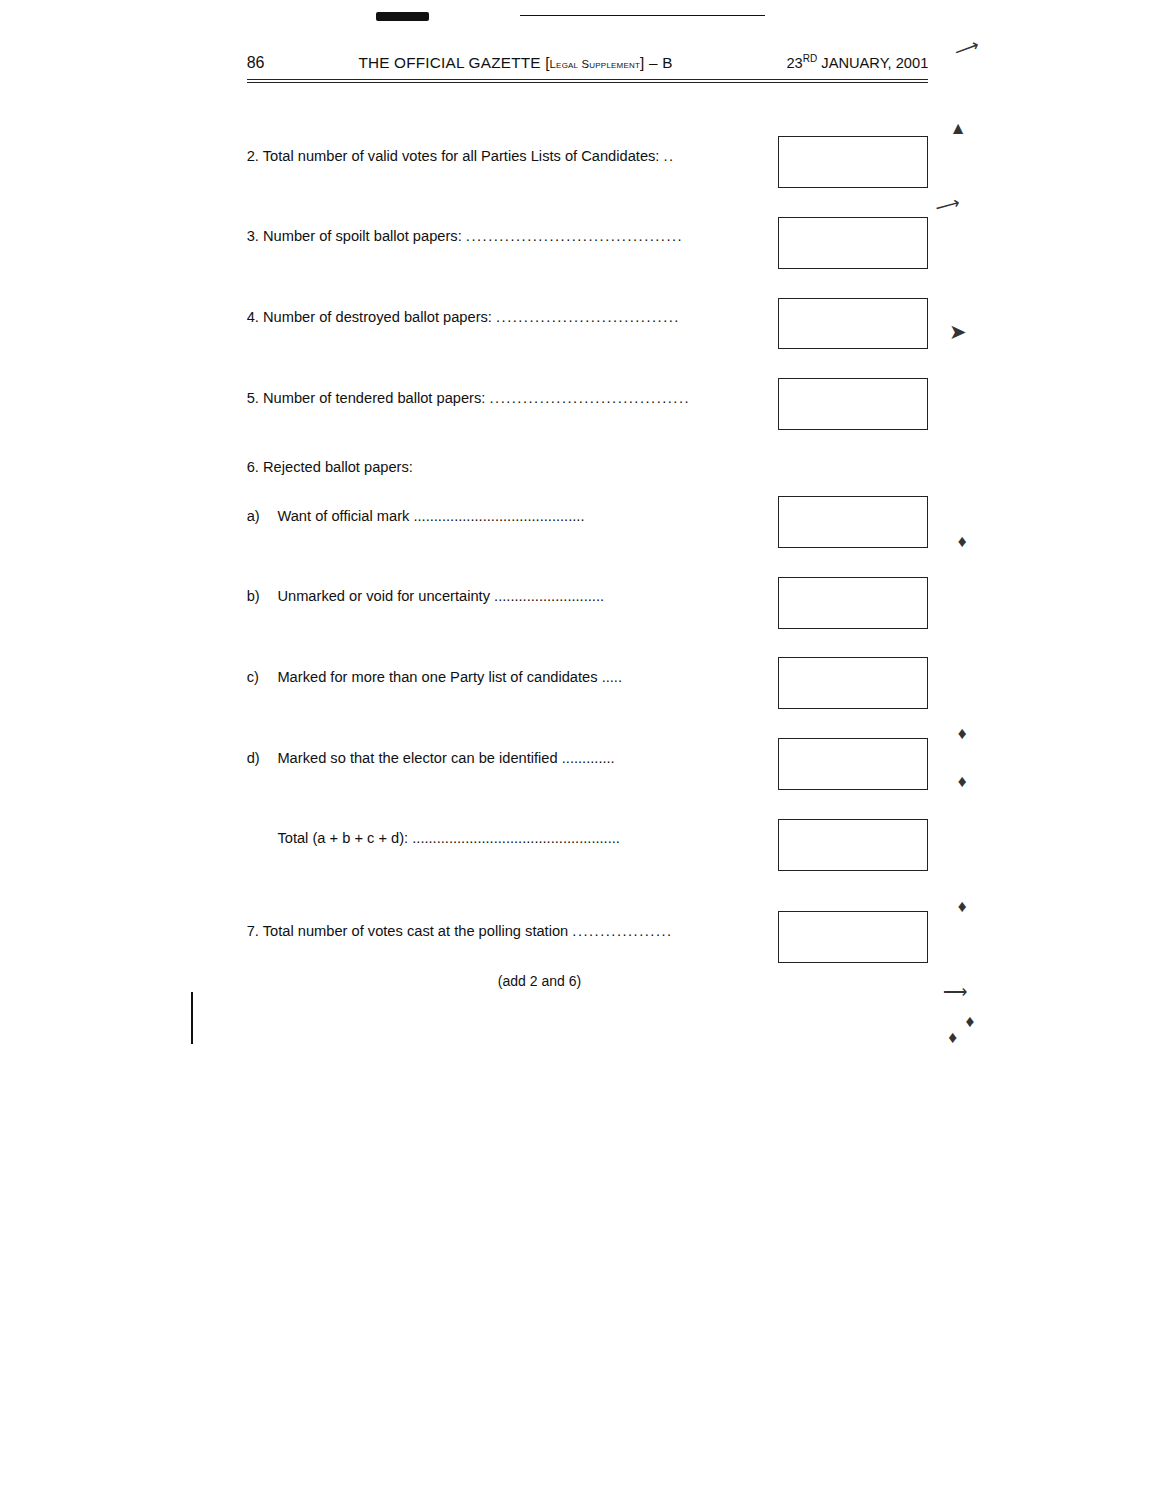⟶
▲
⟶
➤
♦
♦
♦
♦
⟶
♦
♦
86
THE OFFICIAL GAZETTE [Legal Supplement] – B
23RD JANUARY, 2001
2. Total number of valid votes for all Parties Lists of Candidates: ..
3. Number of spoilt ballot papers: .......................................
4. Number of destroyed ballot papers: .................................
5. Number of tendered ballot papers: ....................................
6. Rejected ballot papers:
a)
Want of official mark ..........................................
b)
Unmarked or void for uncertainty ...........................
c)
Marked for more than one Party list of candidates .....
d)
Marked so that the elector can be identified .............
Total (a + b + c + d): ...................................................
7. Total number of votes cast at the polling station ..................
(add 2 and 6)